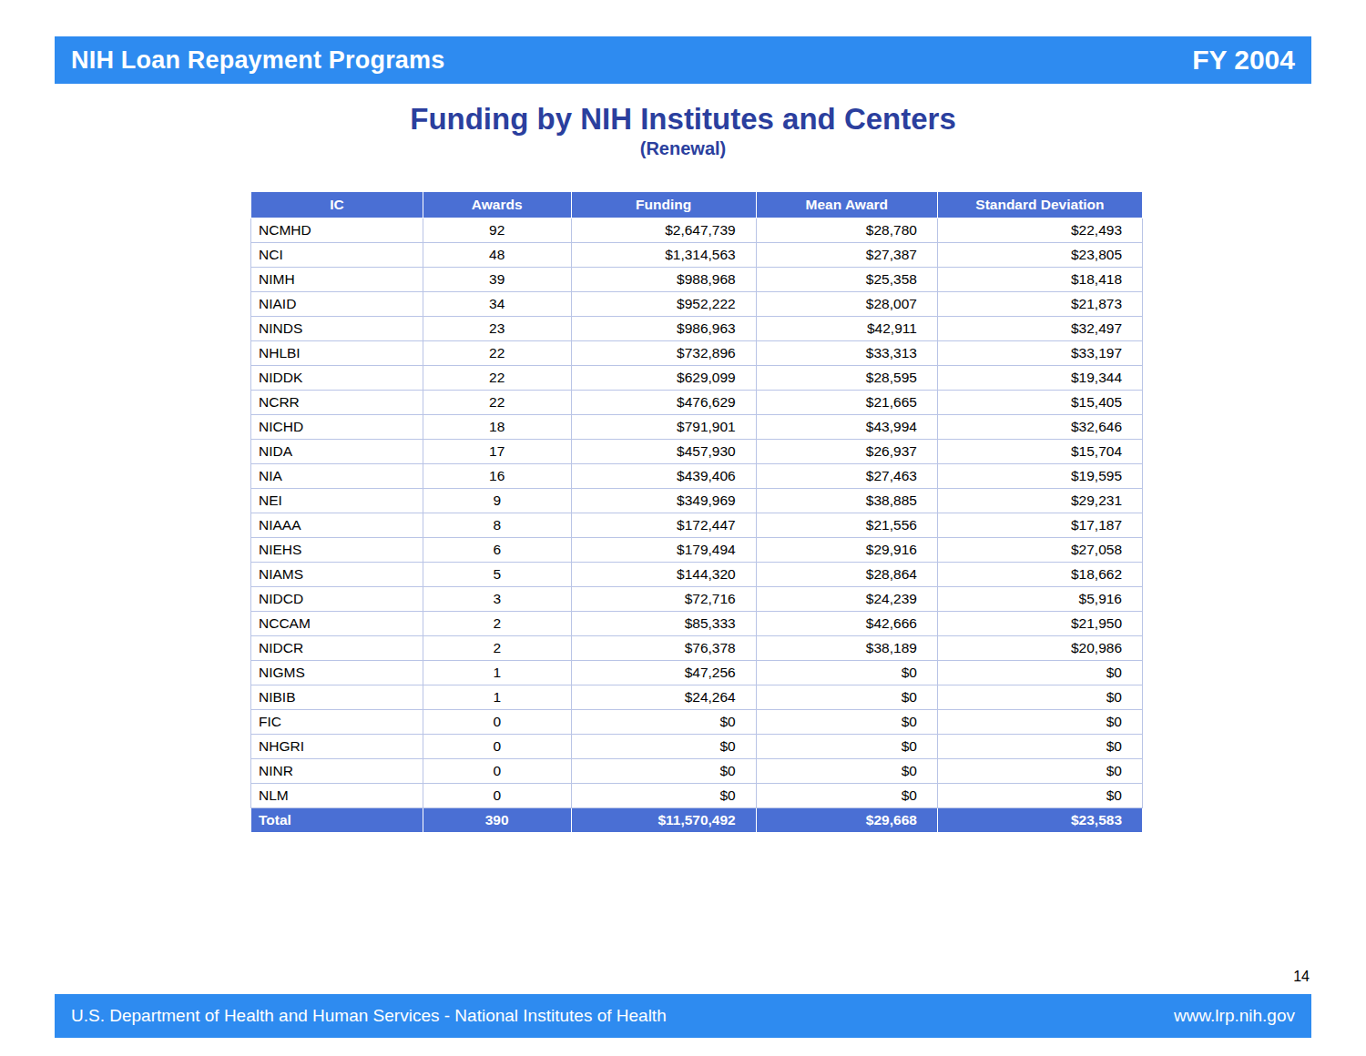NIH Loan Repayment Programs
FY 2004
Funding by NIH Institutes and Centers
(Renewal)
| IC | Awards | Funding | Mean Award | Standard Deviation |
| --- | --- | --- | --- | --- |
| NCMHD | 92 | $2,647,739 | $28,780 | $22,493 |
| NCI | 48 | $1,314,563 | $27,387 | $23,805 |
| NIMH | 39 | $988,968 | $25,358 | $18,418 |
| NIAID | 34 | $952,222 | $28,007 | $21,873 |
| NINDS | 23 | $986,963 | $42,911 | $32,497 |
| NHLBI | 22 | $732,896 | $33,313 | $33,197 |
| NIDDK | 22 | $629,099 | $28,595 | $19,344 |
| NCRR | 22 | $476,629 | $21,665 | $15,405 |
| NICHD | 18 | $791,901 | $43,994 | $32,646 |
| NIDA | 17 | $457,930 | $26,937 | $15,704 |
| NIA | 16 | $439,406 | $27,463 | $19,595 |
| NEI | 9 | $349,969 | $38,885 | $29,231 |
| NIAAA | 8 | $172,447 | $21,556 | $17,187 |
| NIEHS | 6 | $179,494 | $29,916 | $27,058 |
| NIAMS | 5 | $144,320 | $28,864 | $18,662 |
| NIDCD | 3 | $72,716 | $24,239 | $5,916 |
| NCCAM | 2 | $85,333 | $42,666 | $21,950 |
| NIDCR | 2 | $76,378 | $38,189 | $20,986 |
| NIGMS | 1 | $47,256 | $0 | $0 |
| NIBIB | 1 | $24,264 | $0 | $0 |
| FIC | 0 | $0 | $0 | $0 |
| NHGRI | 0 | $0 | $0 | $0 |
| NINR | 0 | $0 | $0 | $0 |
| NLM | 0 | $0 | $0 | $0 |
| Total | 390 | $11,570,492 | $29,668 | $23,583 |
14
U.S. Department of Health and Human Services - National Institutes of Health
www.lrp.nih.gov